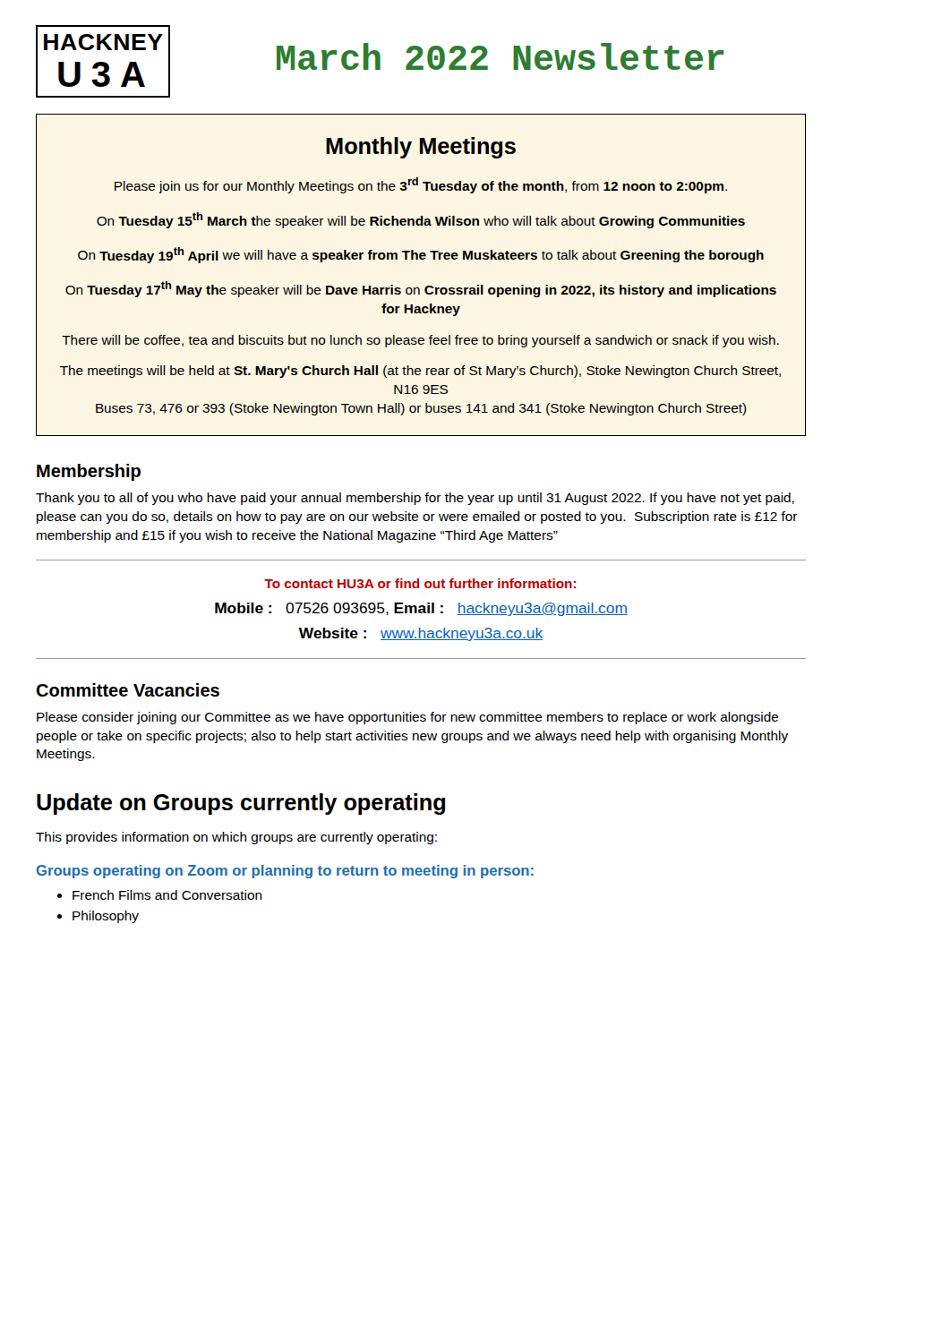HACKNEY
U3A
March 2022 Newsletter
Monthly Meetings
Please join us for our Monthly Meetings on the 3rd Tuesday of the month, from 12 noon to 2:00pm.
On Tuesday 15th March the speaker will be Richenda Wilson who will talk about Growing Communities
On Tuesday 19th April we will have a speaker from The Tree Muskateers to talk about Greening the borough
On Tuesday 17th May the speaker will be Dave Harris on Crossrail opening in 2022, its history and implications for Hackney
There will be coffee, tea and biscuits but no lunch so please feel free to bring yourself a sandwich or snack if you wish.
The meetings will be held at St. Mary's Church Hall (at the rear of St Mary’s Church), Stoke Newington Church Street, N16 9ES
Buses 73, 476 or 393 (Stoke Newington Town Hall) or buses 141 and 341 (Stoke Newington Church Street)
Membership
Thank you to all of you who have paid your annual membership for the year up until 31 August 2022. If you have not yet paid, please can you do so, details on how to pay are on our website or were emailed or posted to you. Subscription rate is £12 for membership and £15 if you wish to receive the National Magazine “Third Age Matters”
To contact HU3A or find out further information:
Mobile : 07526 093695, Email : hackneyu3a@gmail.com
Website : www.hackneyu3a.co.uk
Committee Vacancies
Please consider joining our Committee as we have opportunities for new committee members to replace or work alongside people or take on specific projects; also to help start activities new groups and we always need help with organising Monthly Meetings.
Update on Groups currently operating
This provides information on which groups are currently operating:
Groups operating on Zoom or planning to return to meeting in person:
French Films and Conversation
Philosophy